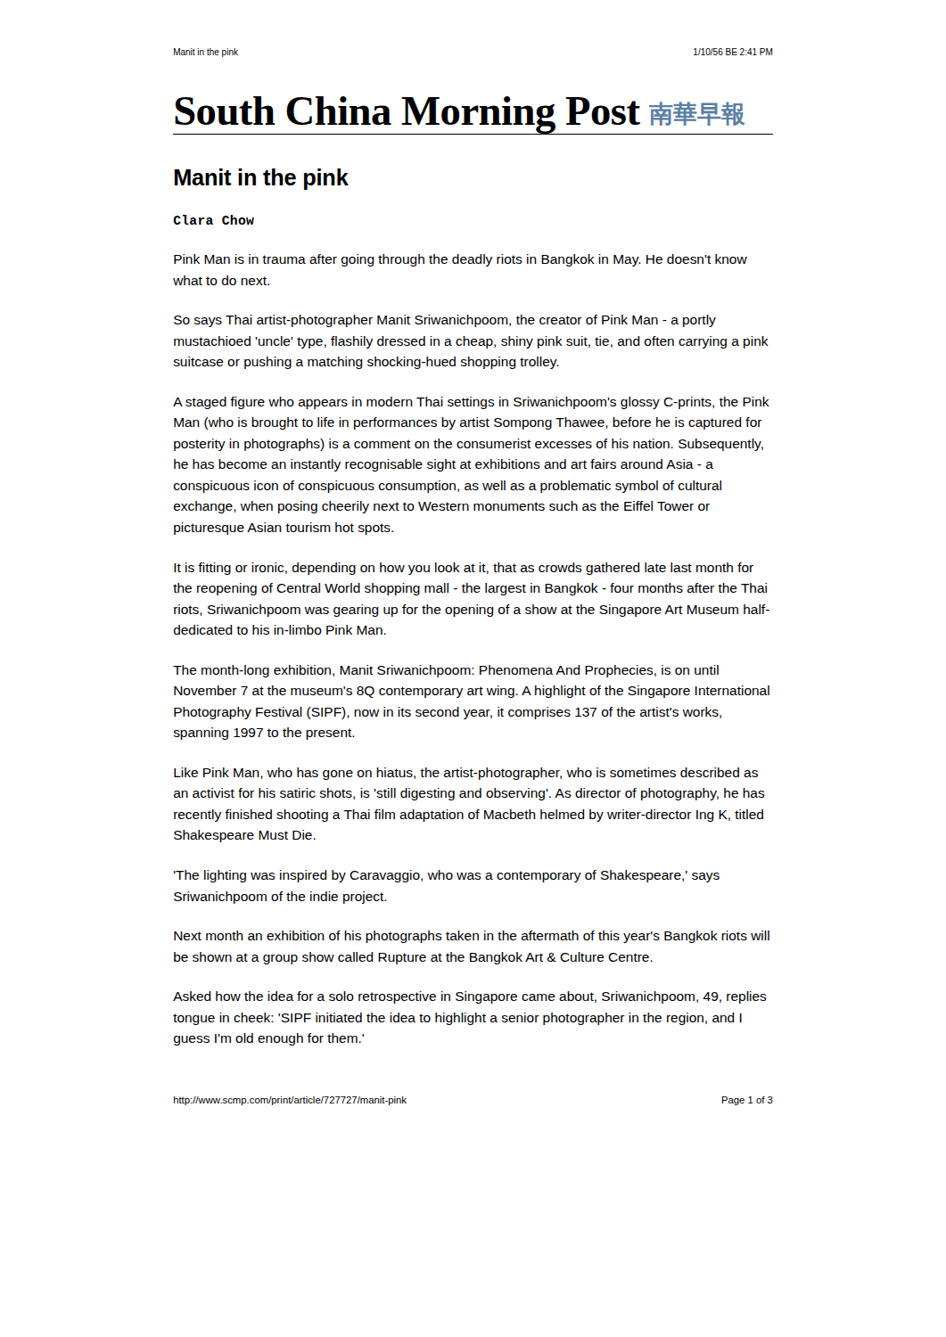Manit in the pink 1/10/56 BE 2:41 PM
South China Morning Post 南華早報
Manit in the pink
Clara Chow
Pink Man is in trauma after going through the deadly riots in Bangkok in May. He doesn't know what to do next.
So says Thai artist-photographer Manit Sriwanichpoom, the creator of Pink Man - a portly mustachioed 'uncle' type, flashily dressed in a cheap, shiny pink suit, tie, and often carrying a pink suitcase or pushing a matching shocking-hued shopping trolley.
A staged figure who appears in modern Thai settings in Sriwanichpoom's glossy C-prints, the Pink Man (who is brought to life in performances by artist Sompong Thawee, before he is captured for posterity in photographs) is a comment on the consumerist excesses of his nation. Subsequently, he has become an instantly recognisable sight at exhibitions and art fairs around Asia - a conspicuous icon of conspicuous consumption, as well as a problematic symbol of cultural exchange, when posing cheerily next to Western monuments such as the Eiffel Tower or picturesque Asian tourism hot spots.
It is fitting or ironic, depending on how you look at it, that as crowds gathered late last month for the reopening of Central World shopping mall - the largest in Bangkok - four months after the Thai riots, Sriwanichpoom was gearing up for the opening of a show at the Singapore Art Museum half-dedicated to his in-limbo Pink Man.
The month-long exhibition, Manit Sriwanichpoom: Phenomena And Prophecies, is on until November 7 at the museum's 8Q contemporary art wing. A highlight of the Singapore International Photography Festival (SIPF), now in its second year, it comprises 137 of the artist's works, spanning 1997 to the present.
Like Pink Man, who has gone on hiatus, the artist-photographer, who is sometimes described as an activist for his satiric shots, is 'still digesting and observing'. As director of photography, he has recently finished shooting a Thai film adaptation of Macbeth helmed by writer-director Ing K, titled Shakespeare Must Die.
'The lighting was inspired by Caravaggio, who was a contemporary of Shakespeare,' says Sriwanichpoom of the indie project.
Next month an exhibition of his photographs taken in the aftermath of this year's Bangkok riots will be shown at a group show called Rupture at the Bangkok Art & Culture Centre.
Asked how the idea for a solo retrospective in Singapore came about, Sriwanichpoom, 49, replies tongue in cheek: 'SIPF initiated the idea to highlight a senior photographer in the region, and I guess I'm old enough for them.'
http://www.scmp.com/print/article/727727/manit-pink Page 1 of 3